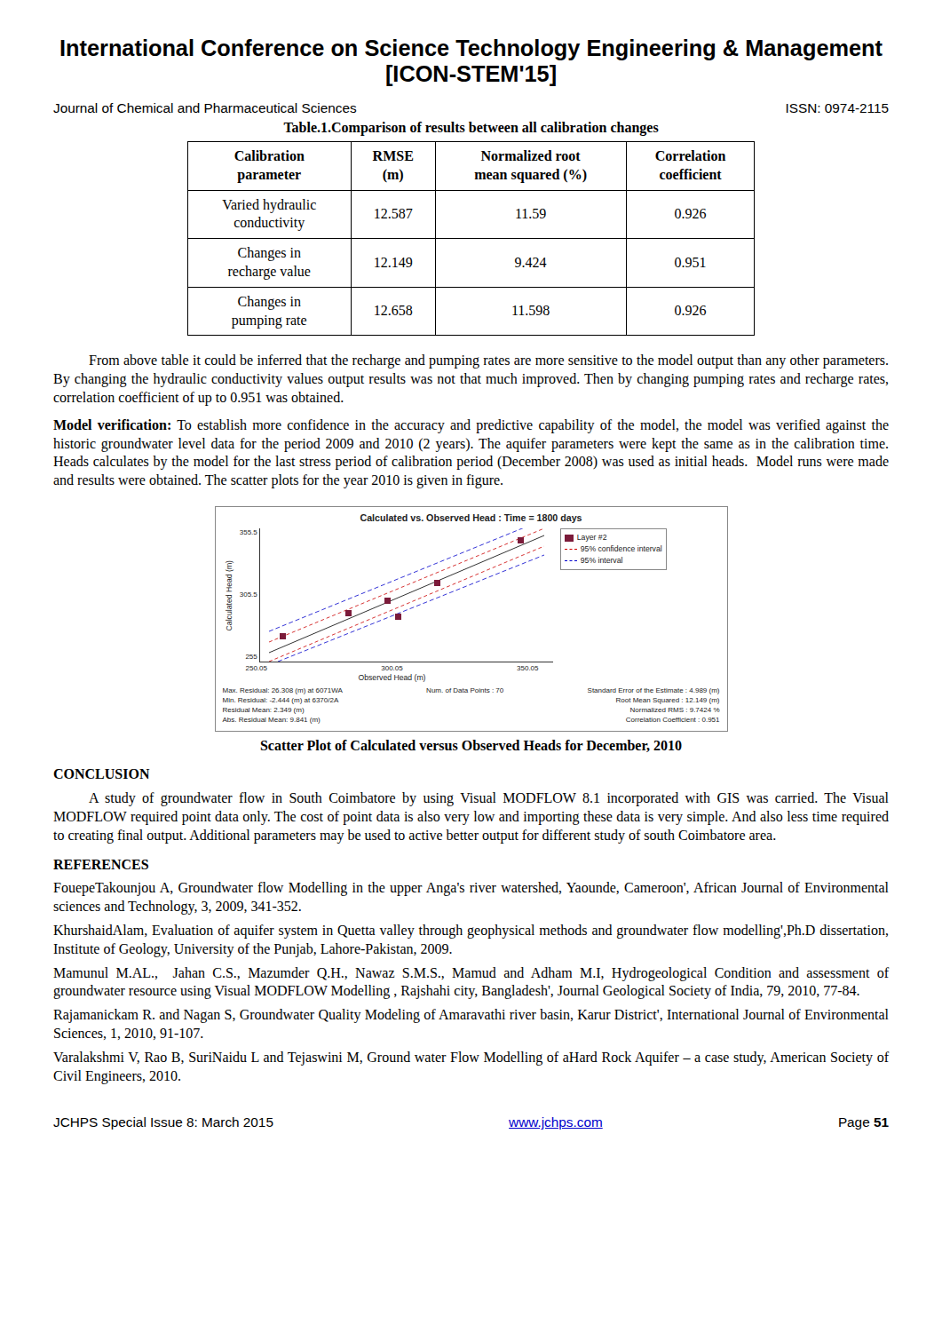International Conference on Science Technology Engineering & Management
[ICON-STEM'15]
Journal of Chemical and Pharmaceutical Sciences
ISSN: 0974-2115
Table.1.Comparison of results between all calibration changes
| Calibration parameter | RMSE (m) | Normalized root mean squared (%) | Correlation coefficient |
| --- | --- | --- | --- |
| Varied hydraulic conductivity | 12.587 | 11.59 | 0.926 |
| Changes in recharge value | 12.149 | 9.424 | 0.951 |
| Changes in pumping rate | 12.658 | 11.598 | 0.926 |
From above table it could be inferred that the recharge and pumping rates are more sensitive to the model output than any other parameters. By changing the hydraulic conductivity values output results was not that much improved. Then by changing pumping rates and recharge rates, correlation coefficient of up to 0.951 was obtained.
Model verification: To establish more confidence in the accuracy and predictive capability of the model, the model was verified against the historic groundwater level data for the period 2009 and 2010 (2 years). The aquifer parameters were kept the same as in the calibration time. Heads calculates by the model for the last stress period of calibration period (December 2008) was used as initial heads. Model runs were made and results were obtained. The scatter plots for the year 2010 is given in figure.
Calculated vs. Observed Head : Time = 1800 days
Calculated Head (m)
355.5
305.5
255
Layer #2
95% confidence interval
95% interval
250.05
300.05
350.05
Observed Head (m)
Max. Residual: 26.308 (m) at 6071WA
Min. Residual: -2.444 (m) at 6370/2A
Residual Mean: 2.349 (m)
Abs. Residual Mean: 9.841 (m)
Num. of Data Points : 70
Standard Error of the Estimate : 4.989 (m)
Root Mean Squared : 12.149 (m)
Normalized RMS : 9.7424 %
Correlation Coefficient : 0.951
Scatter Plot of Calculated versus Observed Heads for December, 2010
CONCLUSION
A study of groundwater flow in South Coimbatore by using Visual MODFLOW 8.1 incorporated with GIS was carried. The Visual MODFLOW required point data only. The cost of point data is also very low and importing these data is very simple. And also less time required to creating final output. Additional parameters may be used to active better output for different study of south Coimbatore area.
REFERENCES
FouepeTakounjou A, Groundwater flow Modelling in the upper Anga's river watershed, Yaounde, Cameroon', African Journal of Environmental sciences and Technology, 3, 2009, 341-352.
KhurshaidAlam, Evaluation of aquifer system in Quetta valley through geophysical methods and groundwater flow modelling',Ph.D dissertation, Institute of Geology, University of the Punjab, Lahore-Pakistan, 2009.
Mamunul M.AL., Jahan C.S., Mazumder Q.H., Nawaz S.M.S., Mamud and Adham M.I, Hydrogeological Condition and assessment of groundwater resource using Visual MODFLOW Modelling , Rajshahi city, Bangladesh', Journal Geological Society of India, 79, 2010, 77-84.
Rajamanickam R. and Nagan S, Groundwater Quality Modeling of Amaravathi river basin, Karur District', International Journal of Environmental Sciences, 1, 2010, 91-107.
Varalakshmi V, Rao B, SuriNaidu L and Tejaswini M, Ground water Flow Modelling of aHard Rock Aquifer – a case study, American Society of Civil Engineers, 2010.
JCHPS Special Issue 8: March 2015
www.jchps.com
Page 51